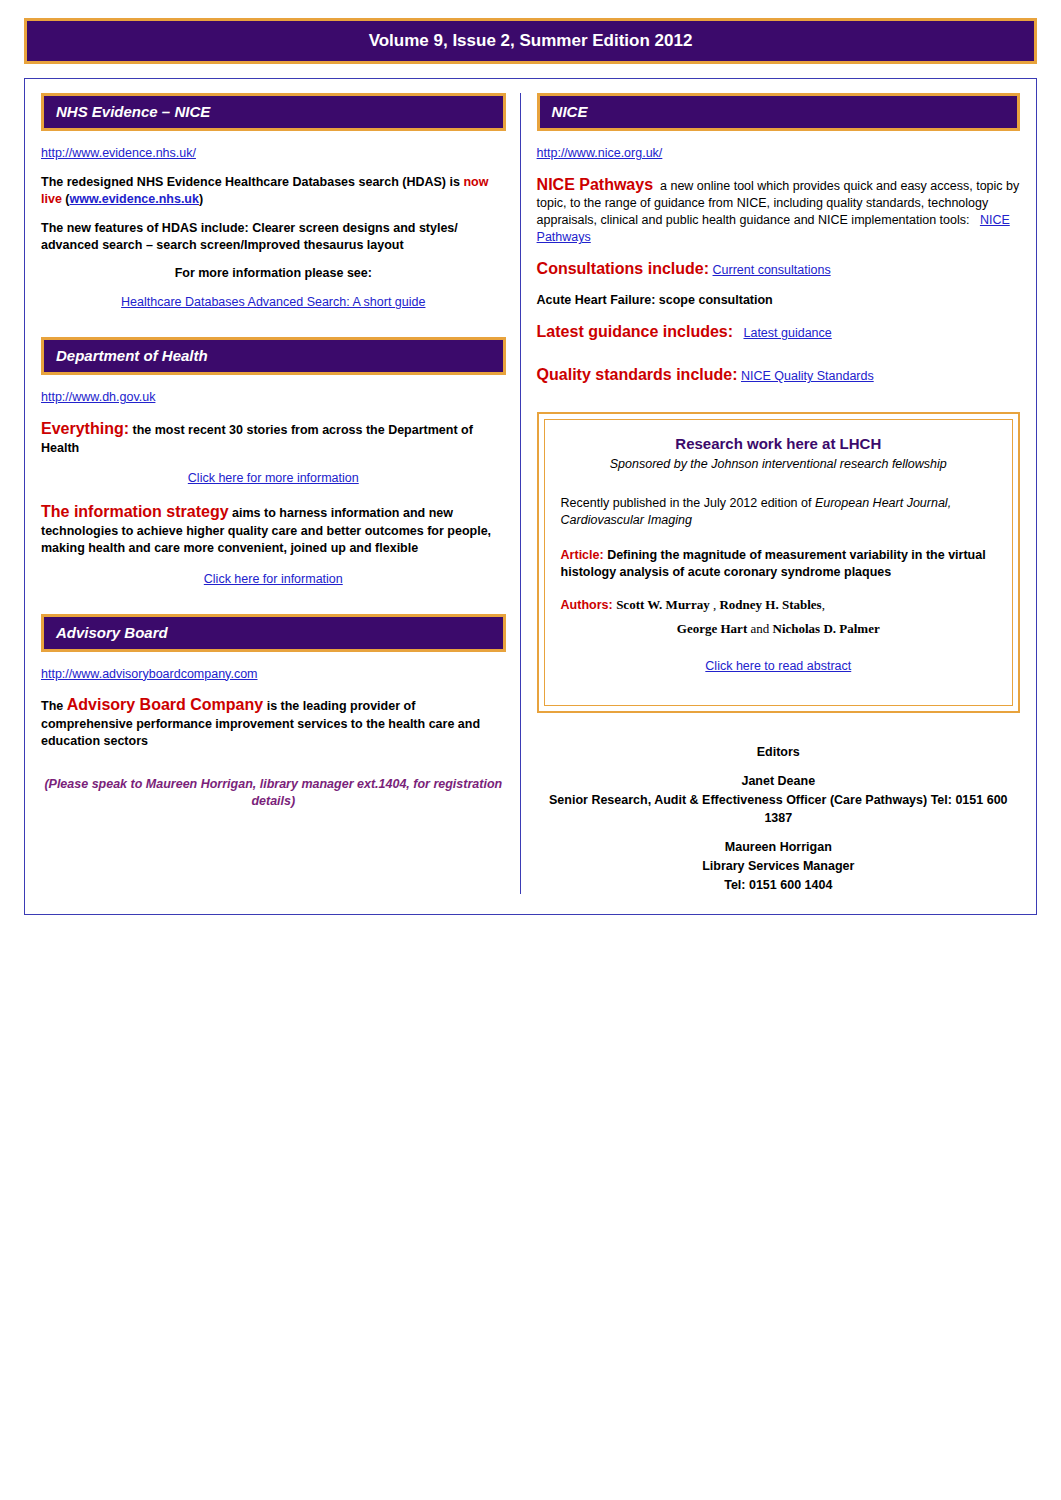Volume 9, Issue 2, Summer Edition 2012
NHS Evidence – NICE
http://www.evidence.nhs.uk/
The redesigned NHS Evidence Healthcare Databases search (HDAS) is now live (www.evidence.nhs.uk)
The new features of HDAS include: Clearer screen designs and styles/ advanced search – search screen/Improved thesaurus layout
For more information please see:
Healthcare Databases Advanced Search: A short guide
Department of Health
http://www.dh.gov.uk
Everything: the most recent 30 stories from across the Department of Health
Click here for more information
The information strategy aims to harness information and new technologies to achieve higher quality care and better outcomes for people, making health and care more convenient, joined up and flexible
Click here for information
Advisory Board
http://www.advisoryboardcompany.com
The Advisory Board Company is the leading provider of comprehensive performance improvement services to the health care and education sectors
(Please speak to Maureen Horrigan, library manager ext.1404, for registration details)
NICE
http://www.nice.org.uk/
NICE Pathways a new online tool which provides quick and easy access, topic by topic, to the range of guidance from NICE, including quality standards, technology appraisals, clinical and public health guidance and NICE implementation tools: NICE Pathways
Consultations include: Current consultations
Acute Heart Failure: scope consultation
Latest guidance includes: Latest guidance
Quality standards include: NICE Quality Standards
Research work here at LHCH
Sponsored by the Johnson interventional research fellowship
Recently published in the July 2012 edition of European Heart Journal, Cardiovascular Imaging
Article: Defining the magnitude of measurement variability in the virtual histology analysis of acute coronary syndrome plaques
Authors: Scott W. Murray , Rodney H. Stables,
George Hart and Nicholas D. Palmer
Click here to read abstract
Editors Janet Deane
Senior Research, Audit & Effectiveness Officer (Care Pathways) Tel: 0151 600 1387 Maureen Horrigan
Library Services Manager
Tel: 0151 600 1404